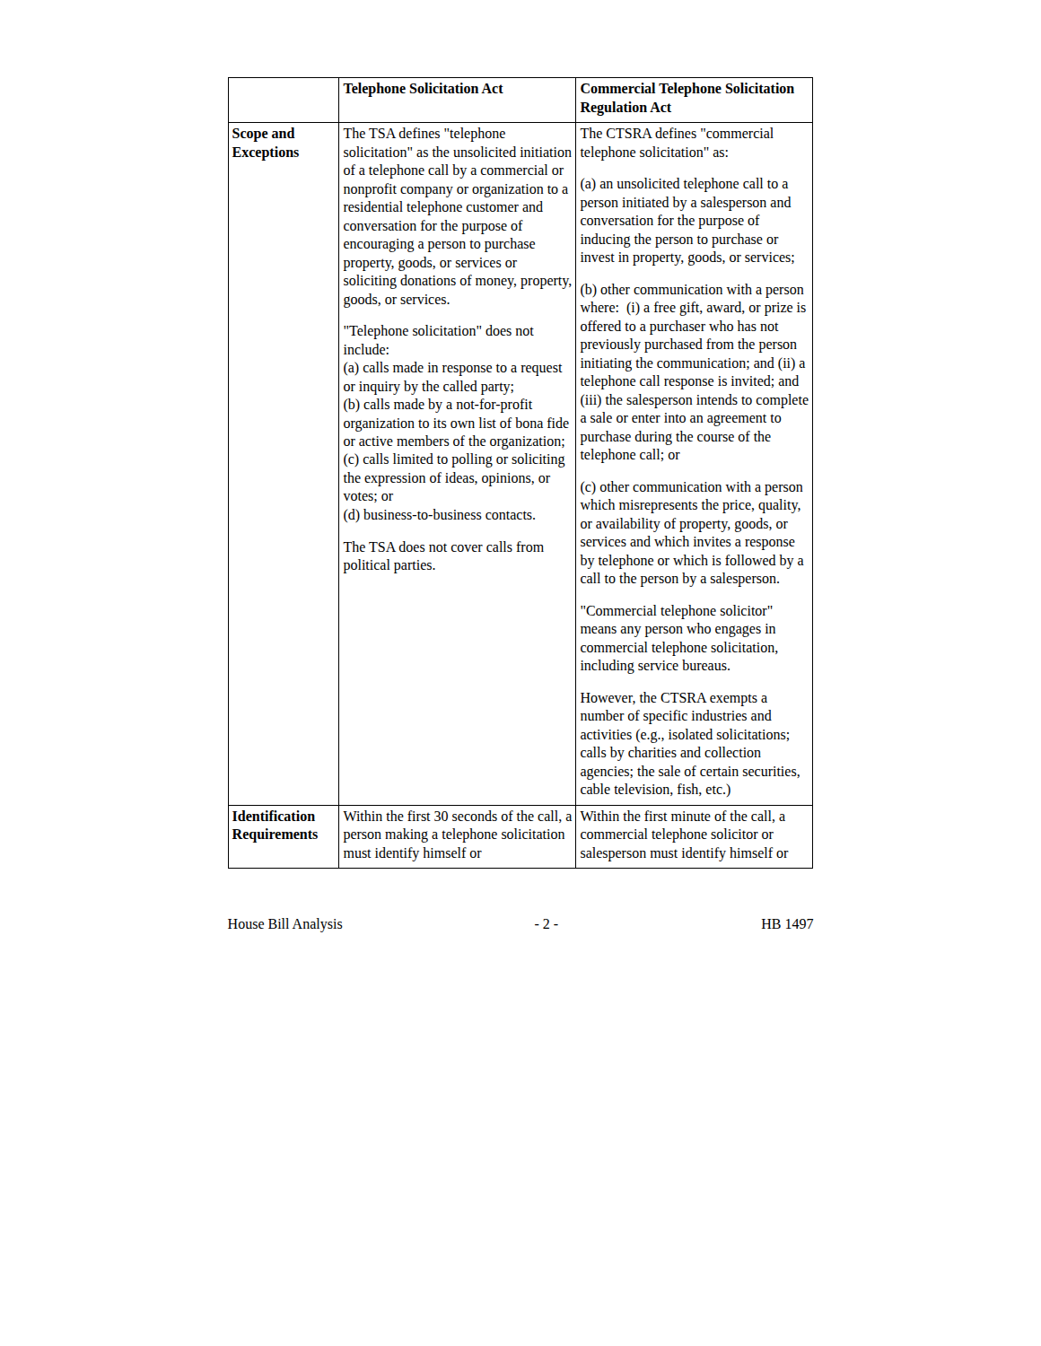| | Telephone Solicitation Act | Commercial Telephone Solicitation Regulation Act |
| Scope and Exceptions | The TSA defines "telephone solicitation" as the unsolicited initiation of a telephone call by a commercial or nonprofit company or organization to a residential telephone customer and conversation for the purpose of encouraging a person to purchase property, goods, or services or soliciting donations of money, property, goods, or services. "Telephone solicitation" does not include: (a) calls made in response to a request or inquiry by the called party; (b) calls made by a not-for-profit organization to its own list of bona fide or active members of the organization; (c) calls limited to polling or soliciting the expression of ideas, opinions, or votes; or (d) business-to-business contacts. The TSA does not cover calls from political parties. | The CTSRA defines "commercial telephone solicitation" as: (a) an unsolicited telephone call to a person initiated by a salesperson and conversation for the purpose of inducing the person to purchase or invest in property, goods, or services; (b) other communication with a person where: (i) a free gift, award, or prize is offered to a purchaser who has not previously purchased from the person initiating the communication; and (ii) a telephone call response is invited; and (iii) the salesperson intends to complete a sale or enter into an agreement to purchase during the course of the telephone call; or (c) other communication with a person which misrepresents the price, quality, or availability of property, goods, or services and which invites a response by telephone or which is followed by a call to the person by a salesperson. "Commercial telephone solicitor" means any person who engages in commercial telephone solicitation, including service bureaus. However, the CTSRA exempts a number of specific industries and activities (e.g., isolated solicitations; calls by charities and collection agencies; the sale of certain securities, cable television, fish, etc.) |
| Identification Requirements | Within the first 30 seconds of the call, a person making a telephone solicitation must identify himself or | Within the first minute of the call, a commercial telephone solicitor or salesperson must identify himself or |
House Bill Analysis
- 2 -
HB 1497